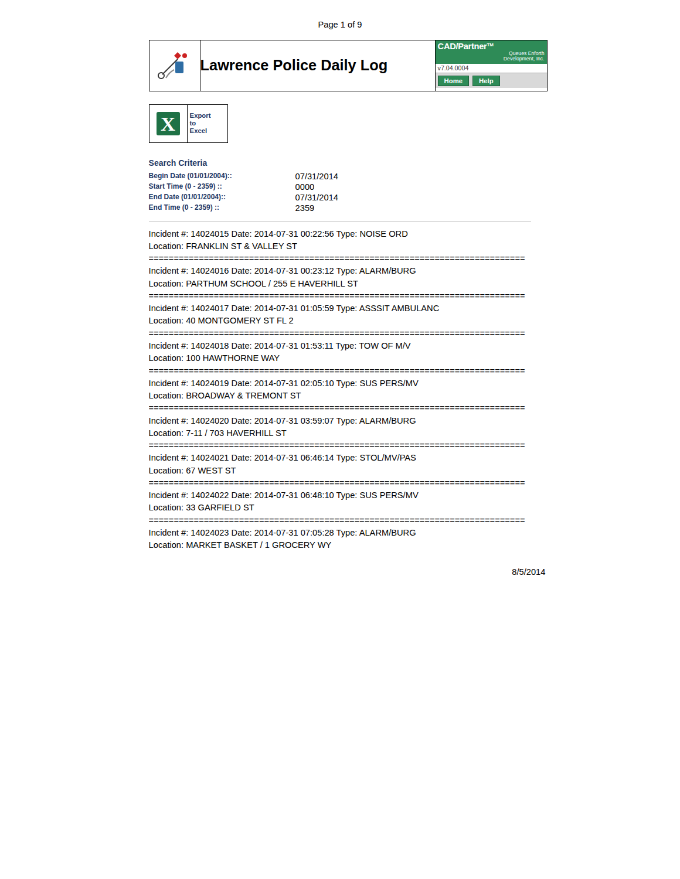Page 1 of 9
| | Lawrence Police Daily Log | CAD/Partner TM Queues Enforth Development, Inc. v7.04.0004 Home Help |
| X | Export to Excel |
Search Criteria
| Begin Date (01/01/2004):: | 07/31/2014 |
| Start Time (0 - 2359) :: | 0000 |
| End Date (01/01/2004):: | 07/31/2014 |
| End Time (0 - 2359) :: | 2359 |
Incident #: 14024015 Date: 2014-07-31 00:22:56 Type: NOISE ORD
Location: FRANKLIN ST & VALLEY ST
===========================================================================
Incident #: 14024016 Date: 2014-07-31 00:23:12 Type: ALARM/BURG
Location: PARTHUM SCHOOL / 255 E HAVERHILL ST
===========================================================================
Incident #: 14024017 Date: 2014-07-31 01:05:59 Type: ASSSIT AMBULANC
Location: 40 MONTGOMERY ST FL 2
===========================================================================
Incident #: 14024018 Date: 2014-07-31 01:53:11 Type: TOW OF M/V
Location: 100 HAWTHORNE WAY
===========================================================================
Incident #: 14024019 Date: 2014-07-31 02:05:10 Type: SUS PERS/MV
Location: BROADWAY & TREMONT ST
===========================================================================
Incident #: 14024020 Date: 2014-07-31 03:59:07 Type: ALARM/BURG
Location: 7-11 / 703 HAVERHILL ST
===========================================================================
Incident #: 14024021 Date: 2014-07-31 06:46:14 Type: STOL/MV/PAS
Location: 67 WEST ST
===========================================================================
Incident #: 14024022 Date: 2014-07-31 06:48:10 Type: SUS PERS/MV
Location: 33 GARFIELD ST
===========================================================================
Incident #: 14024023 Date: 2014-07-31 07:05:28 Type: ALARM/BURG
Location: MARKET BASKET / 1 GROCERY WY
8/5/2014